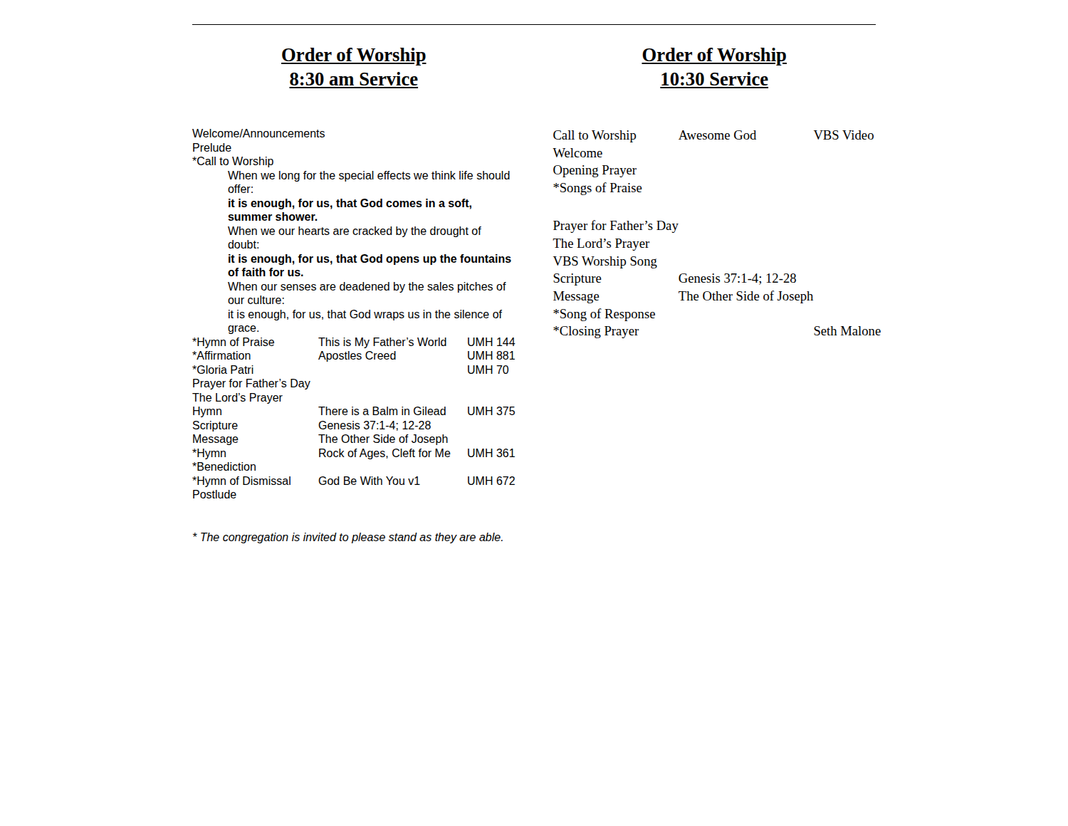Order of Worship8:30 am Service
Welcome/Announcements
Prelude
*Call to Worship
When we long for the special effects we think life should offer:
it is enough, for us, that God comes in a soft, summer shower.
When we our hearts are cracked by the drought of doubt:
it is enough, for us, that God opens up the fountains of faith for us.
When our senses are deadened by the sales pitches of our culture:
it is enough, for us, that God wraps us in the silence of grace.
| *Hymn of Praise | This is My Father’s World | UMH 144 |
| *Affirmation | Apostles Creed | UMH 881 |
| *Gloria Patri | | UMH 70 |
| Prayer for Father’s Day | | |
| The Lord’s Prayer | | |
| Hymn | There is a Balm in Gilead | UMH 375 |
| Scripture | Genesis 37:1-4; 12-28 | |
| Message | The Other Side of Joseph | |
| *Hymn | Rock of Ages, Cleft for Me | UMH 361 |
| *Benediction | | |
| *Hymn of Dismissal | God Be With You v1 | UMH 672 |
| Postlude | | |
* The congregation is invited to please stand as they are able.
Order of Worship10:30 Service
| Call to Worship | Awesome God | VBS Video |
| Welcome | | |
| Opening Prayer | | |
| *Songs of Praise | | |
| Prayer for Father’s Day | | |
| The Lord’s Prayer | | |
| VBS Worship Song | | |
| Scripture | Genesis 37:1-4; 12-28 | |
| Message | The Other Side of Joseph | |
| *Song of Response | | |
| *Closing Prayer | | Seth Malone |